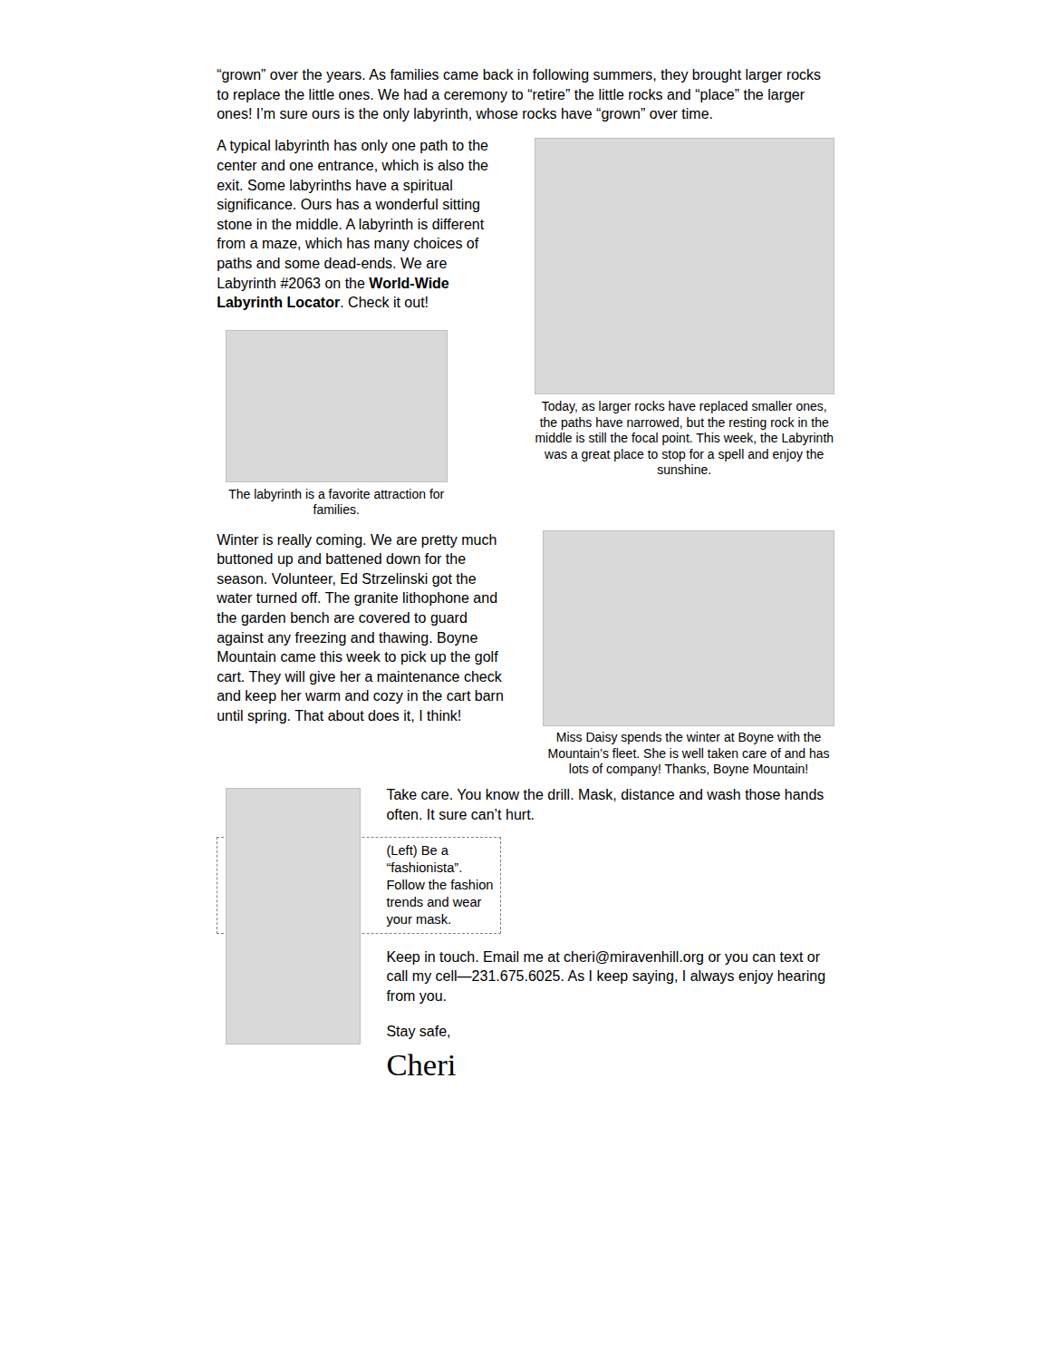“grown” over the years. As families came back in following summers, they brought larger rocks to replace the little ones. We had a ceremony to “retire” the little rocks and “place” the larger ones! I’m sure ours is the only labyrinth, whose rocks have “grown” over time.
Today, as larger rocks have replaced smaller ones, the paths have narrowed, but the resting rock in the middle is still the focal point. This week, the Labyrinth was a great place to stop for a spell and enjoy the sunshine.
A typical labyrinth has only one path to the center and one entrance, which is also the exit. Some labyrinths have a spiritual significance. Ours has a wonderful sitting stone in the middle. A labyrinth is different from a maze, which has many choices of paths and some dead-ends. We are Labyrinth #2063 on the World-Wide Labyrinth Locator. Check it out!
The labyrinth is a favorite attraction for families.
Miss Daisy spends the winter at Boyne with the Mountain’s fleet. She is well taken care of and has lots of company! Thanks, Boyne Mountain!
Winter is really coming. We are pretty much buttoned up and battened down for the season. Volunteer, Ed Strzelinski got the water turned off. The granite lithophone and the garden bench are covered to guard against any freezing and thawing. Boyne Mountain came this week to pick up the golf cart. They will give her a maintenance check and keep her warm and cozy in the cart barn until spring. That about does it, I think!
Take care. You know the drill. Mask, distance and wash those hands often. It sure can’t hurt.
(Left) Be a “fashionista”. Follow the fashion trends and wear your mask.
Keep in touch. Email me at cheri@miravenhill.org or you can text or call my cell—231.675.6025. As I keep saying, I always enjoy hearing from you.
Stay safe,
Cheri